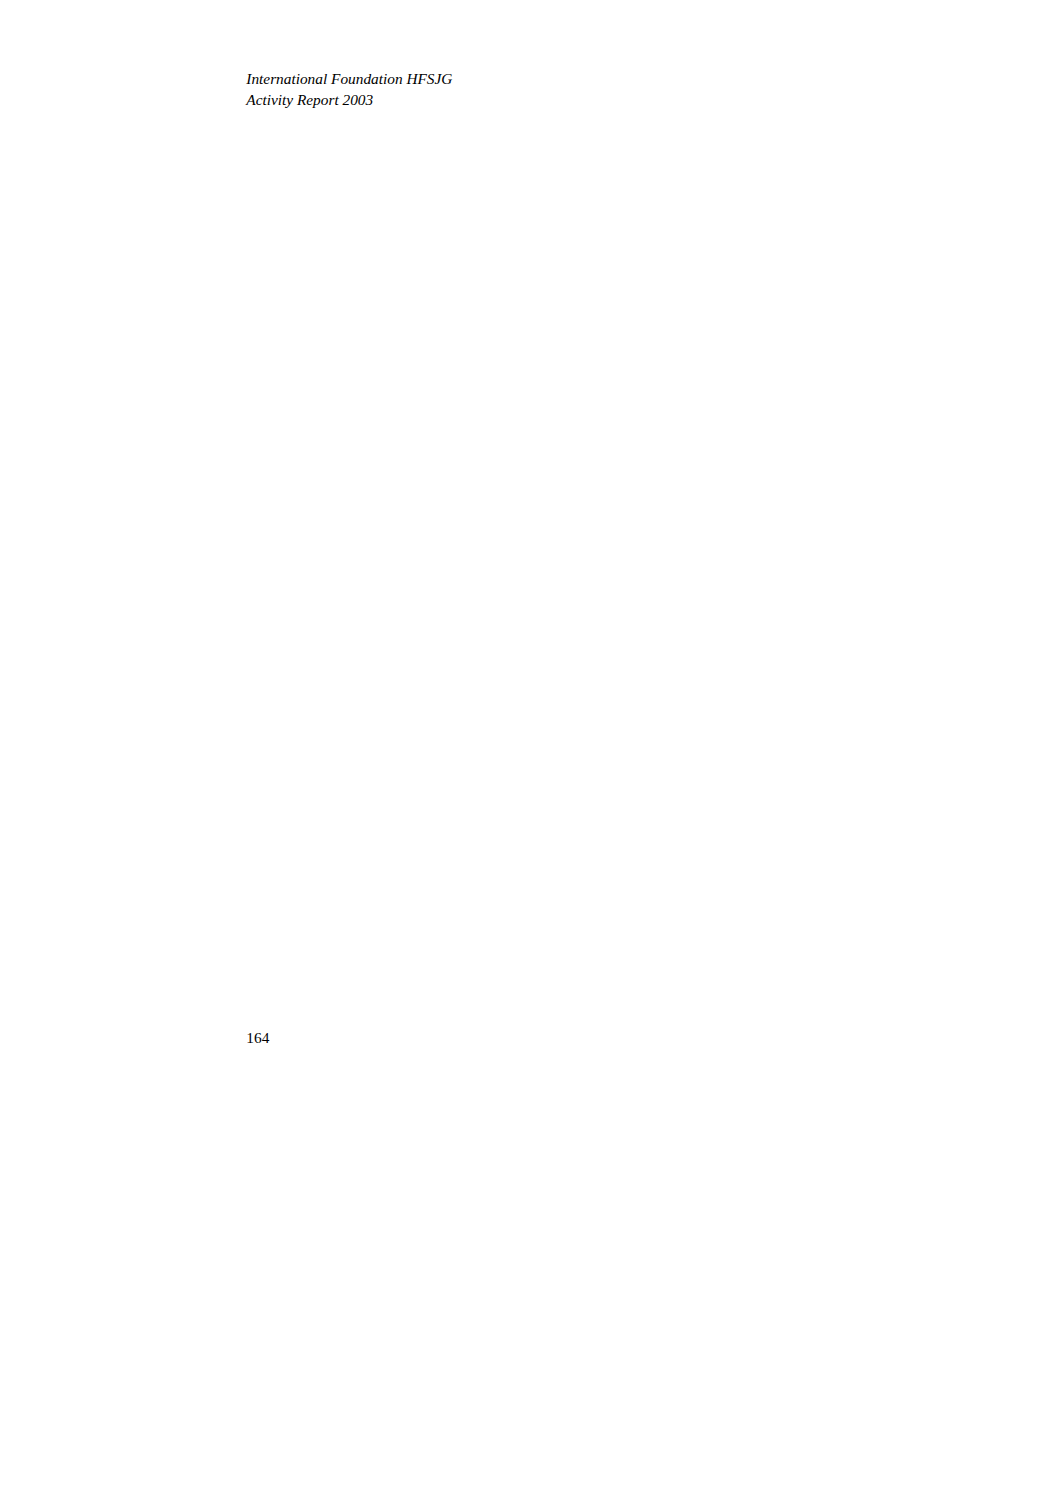International Foundation HFSJG
Activity Report 2003
164